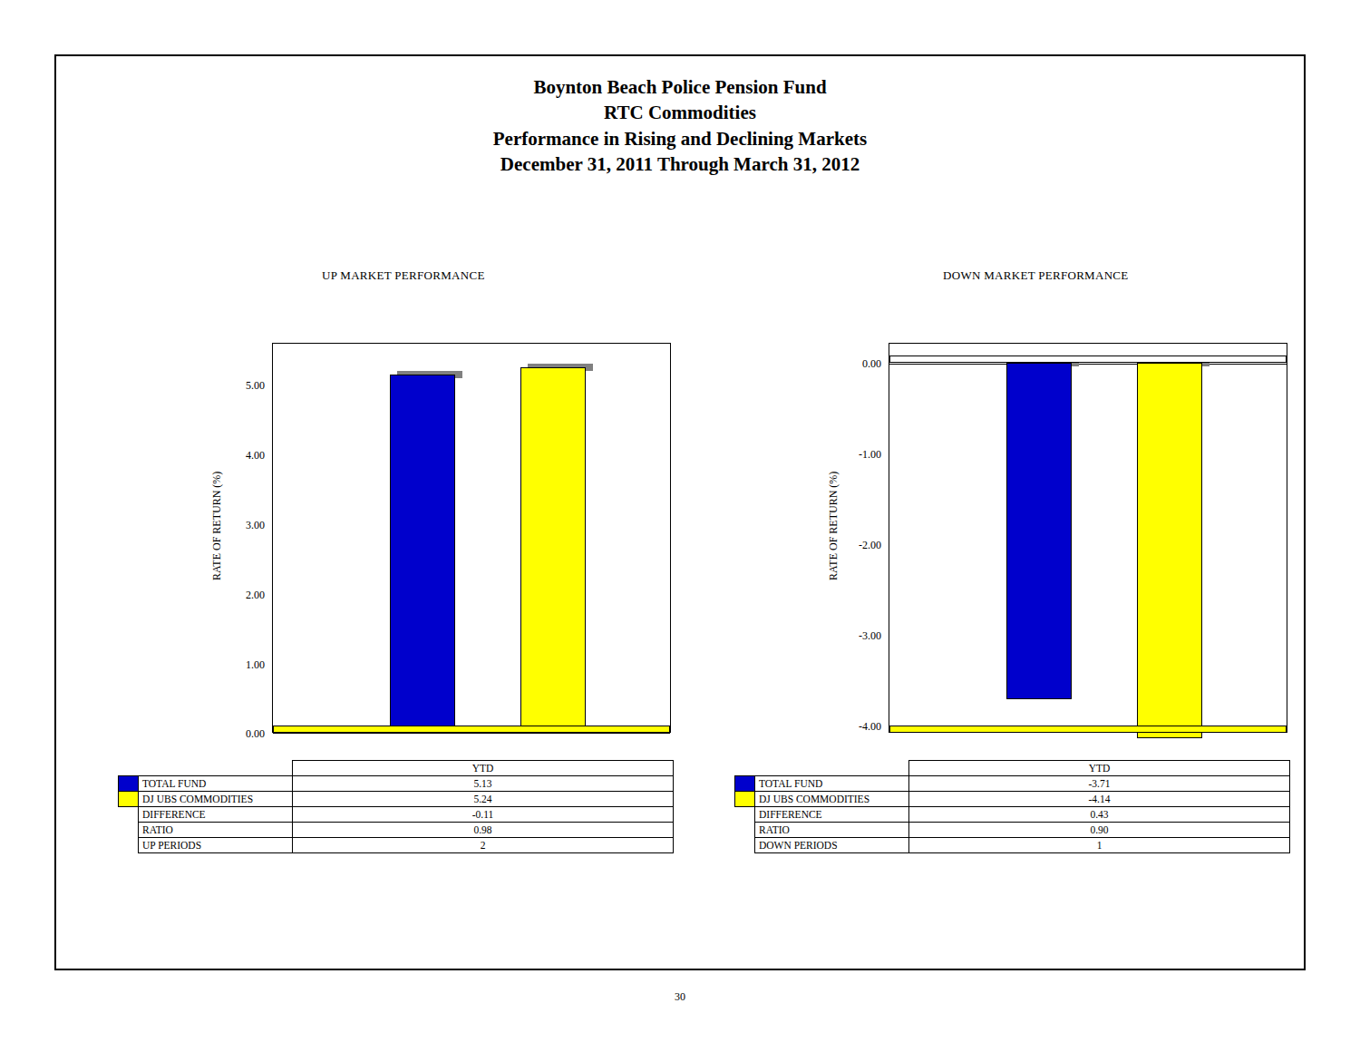Boynton Beach Police Pension Fund
RTC Commodities
Performance in Rising and Declining Markets
December 31, 2011 Through March 31, 2012
UP MARKET PERFORMANCE
DOWN MARKET PERFORMANCE
RATE OF RETURN (%)
5.00
4.00
3.00
2.00
1.00
0.00
RATE OF RETURN (%)
0.00
-1.00
-2.00
-3.00
-4.00
| | | YTD |
| | TOTAL FUND | 5.13 |
| | DJ UBS COMMODITIES | 5.24 |
| | DIFFERENCE | -0.11 |
| | RATIO | 0.98 |
| | UP PERIODS | 2 |
| | | YTD |
| | TOTAL FUND | -3.71 |
| | DJ UBS COMMODITIES | -4.14 |
| | DIFFERENCE | 0.43 |
| | RATIO | 0.90 |
| | DOWN PERIODS | 1 |
30